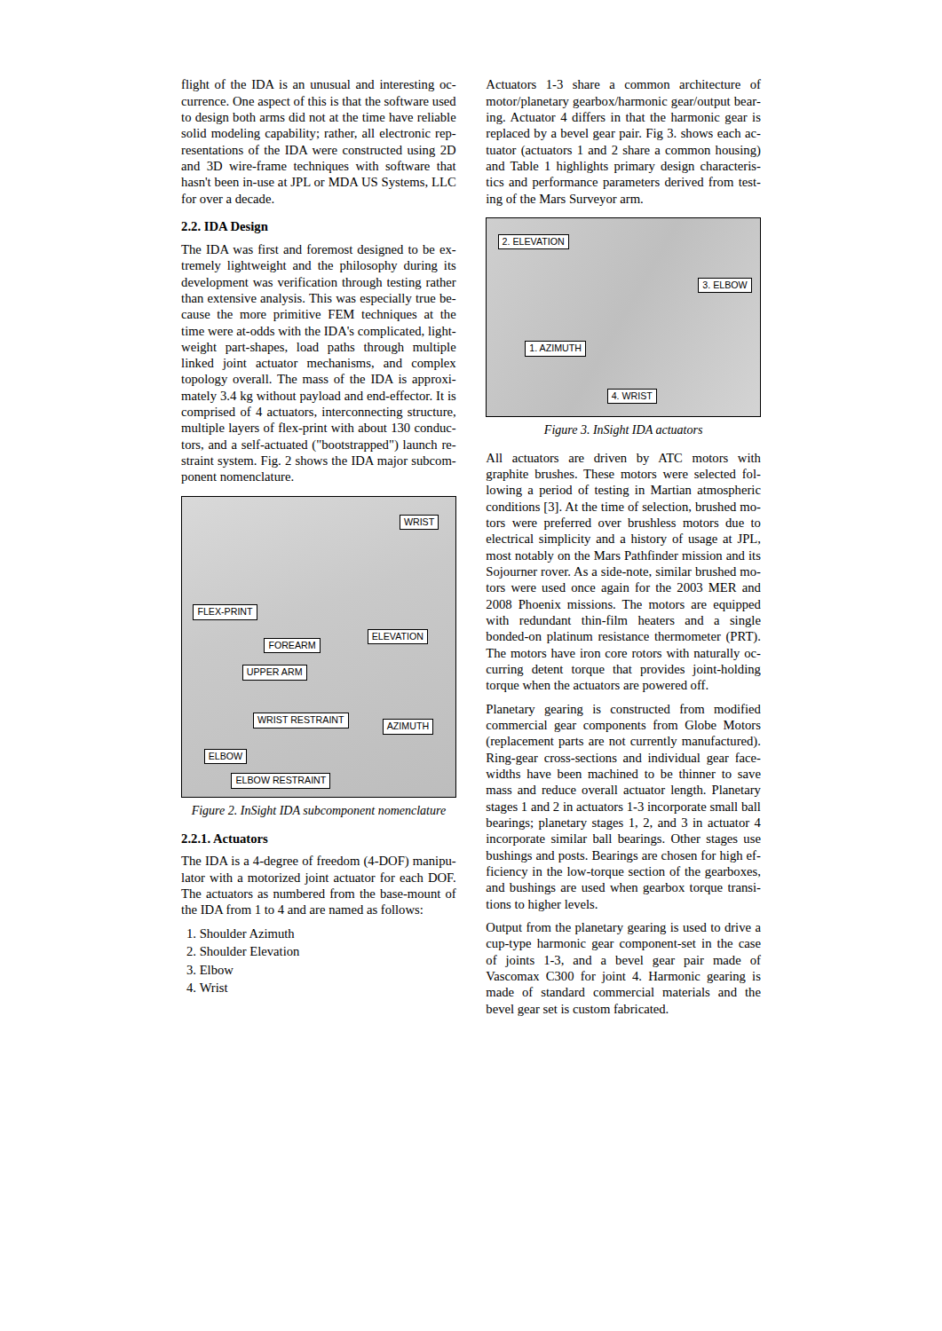flight of the IDA is an unusual and interesting occurrence. One aspect of this is that the software used to design both arms did not at the time have reliable solid modeling capability; rather, all electronic representations of the IDA were constructed using 2D and 3D wire-frame techniques with software that hasn't been in-use at JPL or MDA US Systems, LLC for over a decade.
2.2. IDA Design
The IDA was first and foremost designed to be extremely lightweight and the philosophy during its development was verification through testing rather than extensive analysis. This was especially true because the more primitive FEM techniques at the time were at-odds with the IDA's complicated, lightweight part-shapes, load paths through multiple linked joint actuator mechanisms, and complex topology overall. The mass of the IDA is approximately 3.4 kg without payload and end-effector. It is comprised of 4 actuators, interconnecting structure, multiple layers of flex-print with about 130 conductors, and a self-actuated ("bootstrapped") launch restraint system. Fig. 2 shows the IDA major subcomponent nomenclature.
WRIST FLEX-PRINT FOREARM ELEVATION UPPER ARM WRIST RESTRAINT AZIMUTH ELBOW ELBOW RESTRAINT
Figure 2. InSight IDA subcomponent nomenclature
2.2.1. Actuators
The IDA is a 4-degree of freedom (4-DOF) manipulator with a motorized joint actuator for each DOF. The actuators as numbered from the base-mount of the IDA from 1 to 4 and are named as follows:
Shoulder Azimuth
Shoulder Elevation
Elbow
Wrist
Actuators 1-3 share a common architecture of motor/planetary gearbox/harmonic gear/output bearing. Actuator 4 differs in that the harmonic gear is replaced by a bevel gear pair. Fig 3. shows each actuator (actuators 1 and 2 share a common housing) and Table 1 highlights primary design characteristics and performance parameters derived from testing of the Mars Surveyor arm.
2. ELEVATION 3. ELBOW 1. AZIMUTH 4. WRIST
Figure 3. InSight IDA actuators
All actuators are driven by ATC motors with graphite brushes. These motors were selected following a period of testing in Martian atmospheric conditions [3]. At the time of selection, brushed motors were preferred over brushless motors due to electrical simplicity and a history of usage at JPL, most notably on the Mars Pathfinder mission and its Sojourner rover. As a side-note, similar brushed motors were used once again for the 2003 MER and 2008 Phoenix missions. The motors are equipped with redundant thin-film heaters and a single bonded-on platinum resistance thermometer (PRT). The motors have iron core rotors with naturally occurring detent torque that provides joint-holding torque when the actuators are powered off.
Planetary gearing is constructed from modified commercial gear components from Globe Motors (replacement parts are not currently manufactured). Ring-gear cross-sections and individual gear face-widths have been machined to be thinner to save mass and reduce overall actuator length. Planetary stages 1 and 2 in actuators 1-3 incorporate small ball bearings; planetary stages 1, 2, and 3 in actuator 4 incorporate similar ball bearings. Other stages use bushings and posts. Bearings are chosen for high efficiency in the low-torque section of the gearboxes, and bushings are used when gearbox torque transitions to higher levels.
Output from the planetary gearing is used to drive a cup-type harmonic gear component-set in the case of joints 1-3, and a bevel gear pair made of Vascomax C300 for joint 4. Harmonic gearing is made of standard commercial materials and the bevel gear set is custom fabricated.